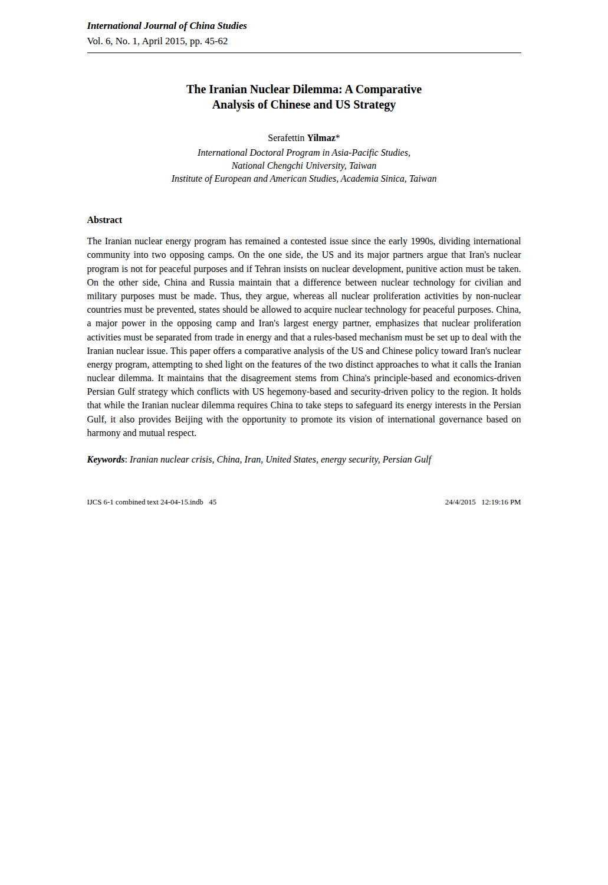International Journal of China Studies
Vol. 6, No. 1, April 2015, pp. 45-62
The Iranian Nuclear Dilemma: A Comparative
Analysis of Chinese and US Strategy
Serafettin Yilmaz*
International Doctoral Program in Asia-Pacific Studies,
National Chengchi University, Taiwan
Institute of European and American Studies, Academia Sinica, Taiwan
Abstract
The Iranian nuclear energy program has remained a contested issue since the early 1990s, dividing international community into two opposing camps. On the one side, the US and its major partners argue that Iran's nuclear program is not for peaceful purposes and if Tehran insists on nuclear development, punitive action must be taken. On the other side, China and Russia maintain that a difference between nuclear technology for civilian and military purposes must be made. Thus, they argue, whereas all nuclear proliferation activities by non-nuclear countries must be prevented, states should be allowed to acquire nuclear technology for peaceful purposes. China, a major power in the opposing camp and Iran's largest energy partner, emphasizes that nuclear proliferation activities must be separated from trade in energy and that a rules-based mechanism must be set up to deal with the Iranian nuclear issue. This paper offers a comparative analysis of the US and Chinese policy toward Iran's nuclear energy program, attempting to shed light on the features of the two distinct approaches to what it calls the Iranian nuclear dilemma. It maintains that the disagreement stems from China's principle-based and economics-driven Persian Gulf strategy which conflicts with US hegemony-based and security-driven policy to the region. It holds that while the Iranian nuclear dilemma requires China to take steps to safeguard its energy interests in the Persian Gulf, it also provides Beijing with the opportunity to promote its vision of international governance based on harmony and mutual respect.
Keywords: Iranian nuclear crisis, China, Iran, United States, energy security, Persian Gulf
IJCS 6-1 combined text 24-04-15.indb 45 24/4/2015 12:19:16 PM